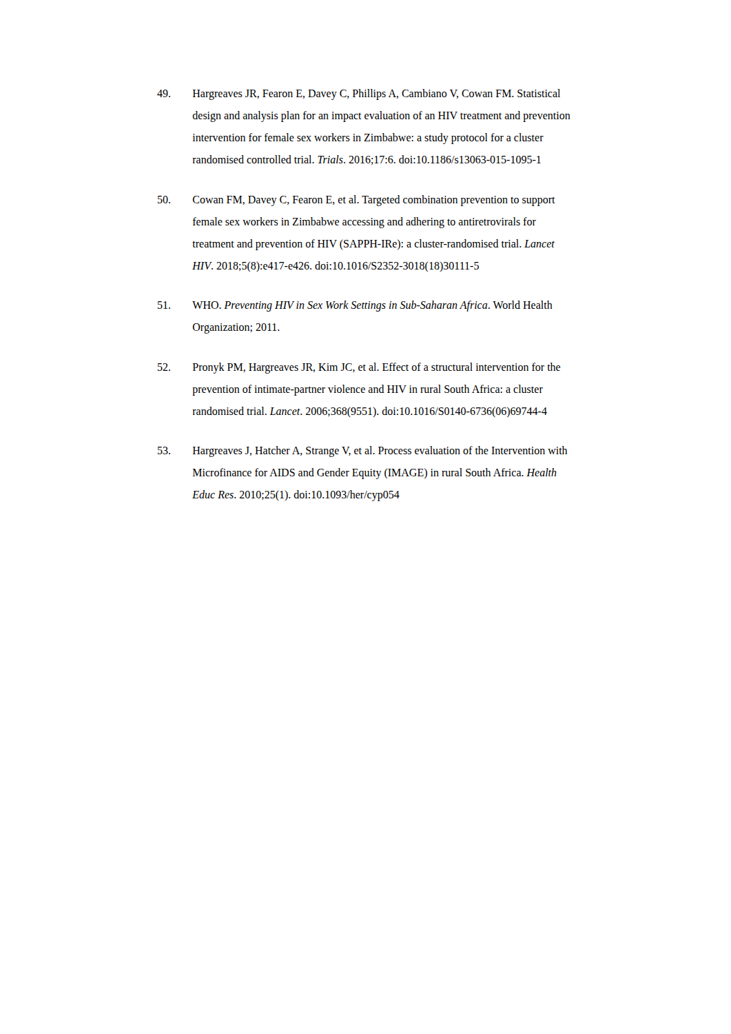49. Hargreaves JR, Fearon E, Davey C, Phillips A, Cambiano V, Cowan FM. Statistical design and analysis plan for an impact evaluation of an HIV treatment and prevention intervention for female sex workers in Zimbabwe: a study protocol for a cluster randomised controlled trial. Trials. 2016;17:6. doi:10.1186/s13063-015-1095-1
50. Cowan FM, Davey C, Fearon E, et al. Targeted combination prevention to support female sex workers in Zimbabwe accessing and adhering to antiretrovirals for treatment and prevention of HIV (SAPPH-IRe): a cluster-randomised trial. Lancet HIV. 2018;5(8):e417-e426. doi:10.1016/S2352-3018(18)30111-5
51. WHO. Preventing HIV in Sex Work Settings in Sub-Saharan Africa. World Health Organization; 2011.
52. Pronyk PM, Hargreaves JR, Kim JC, et al. Effect of a structural intervention for the prevention of intimate-partner violence and HIV in rural South Africa: a cluster randomised trial. Lancet. 2006;368(9551). doi:10.1016/S0140-6736(06)69744-4
53. Hargreaves J, Hatcher A, Strange V, et al. Process evaluation of the Intervention with Microfinance for AIDS and Gender Equity (IMAGE) in rural South Africa. Health Educ Res. 2010;25(1). doi:10.1093/her/cyp054